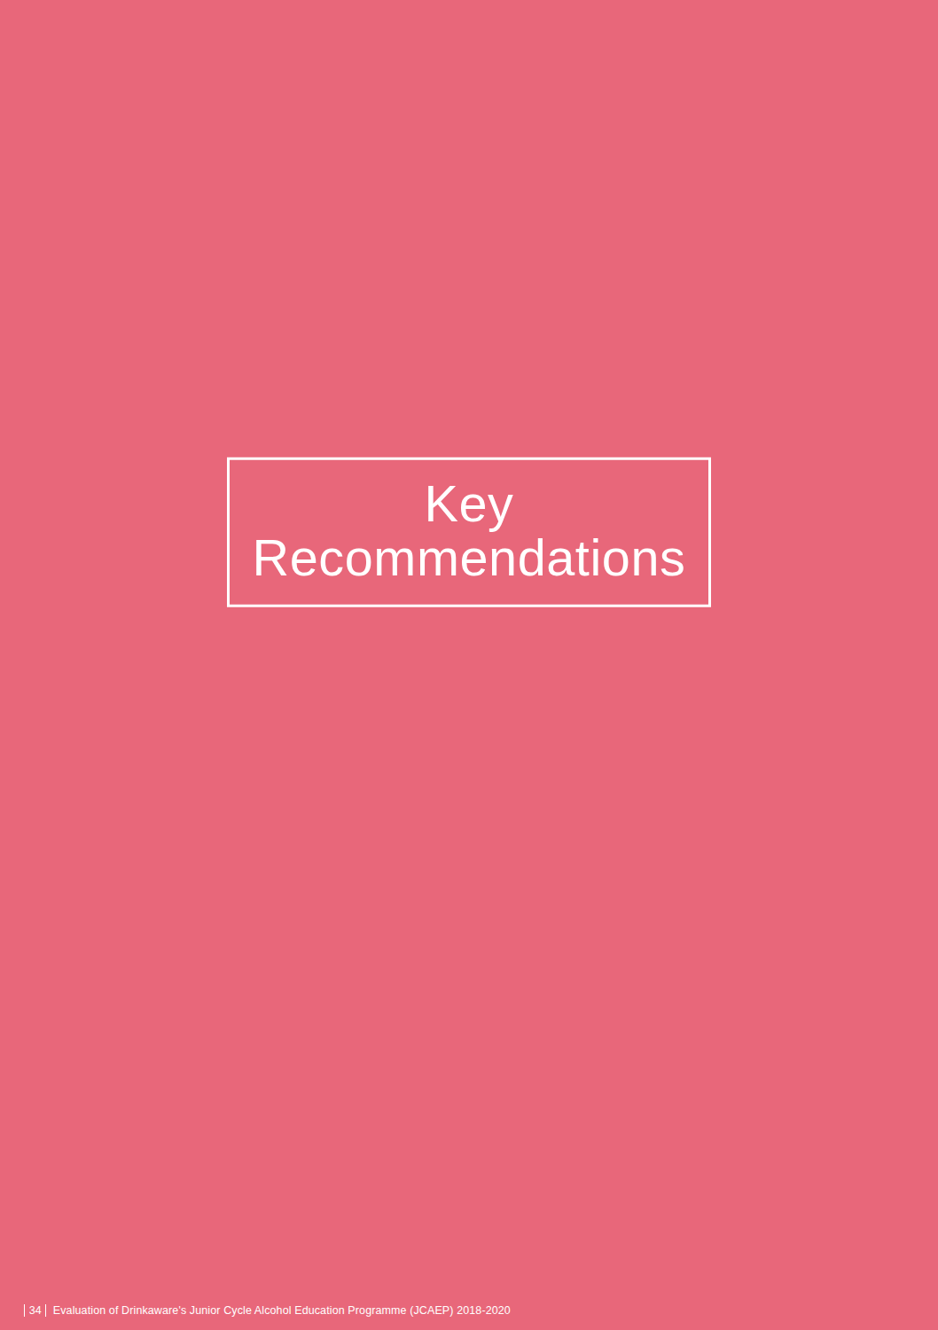Key Recommendations
34 Evaluation of Drinkaware's Junior Cycle Alcohol Education Programme (JCAEP) 2018-2020